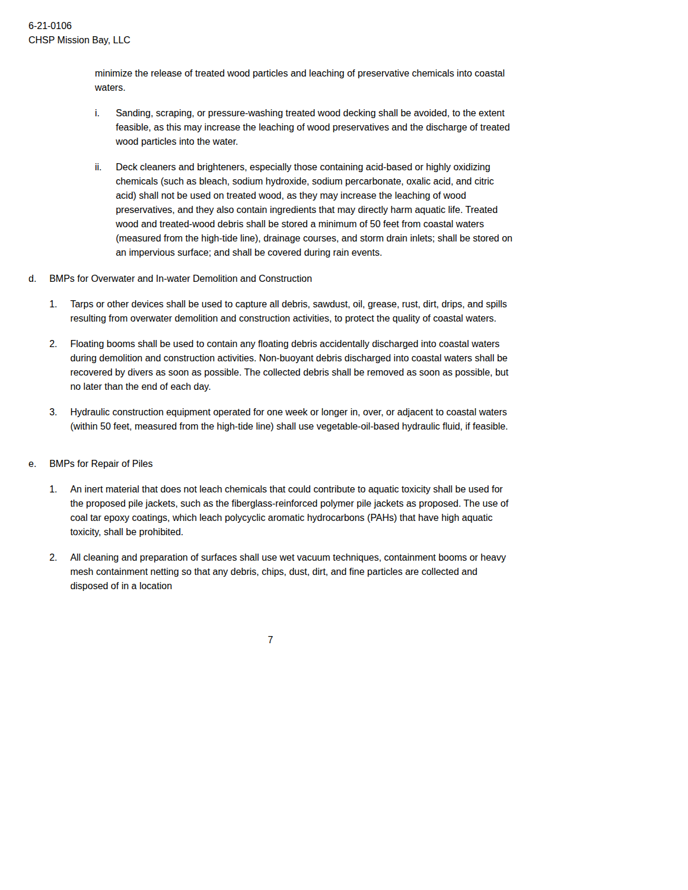6-21-0106
CHSP Mission Bay, LLC
minimize the release of treated wood particles and leaching of preservative chemicals into coastal waters.
i. Sanding, scraping, or pressure-washing treated wood decking shall be avoided, to the extent feasible, as this may increase the leaching of wood preservatives and the discharge of treated wood particles into the water.
ii. Deck cleaners and brighteners, especially those containing acid-based or highly oxidizing chemicals (such as bleach, sodium hydroxide, sodium percarbonate, oxalic acid, and citric acid) shall not be used on treated wood, as they may increase the leaching of wood preservatives, and they also contain ingredients that may directly harm aquatic life. Treated wood and treated-wood debris shall be stored a minimum of 50 feet from coastal waters (measured from the high-tide line), drainage courses, and storm drain inlets; shall be stored on an impervious surface; and shall be covered during rain events.
d.
BMPs for Overwater and In-water Demolition and Construction
1. Tarps or other devices shall be used to capture all debris, sawdust, oil, grease, rust, dirt, drips, and spills resulting from overwater demolition and construction activities, to protect the quality of coastal waters.
2. Floating booms shall be used to contain any floating debris accidentally discharged into coastal waters during demolition and construction activities. Non-buoyant debris discharged into coastal waters shall be recovered by divers as soon as possible. The collected debris shall be removed as soon as possible, but no later than the end of each day.
3. Hydraulic construction equipment operated for one week or longer in, over, or adjacent to coastal waters (within 50 feet, measured from the high-tide line) shall use vegetable-oil-based hydraulic fluid, if feasible.
e.
BMPs for Repair of Piles
1. An inert material that does not leach chemicals that could contribute to aquatic toxicity shall be used for the proposed pile jackets, such as the fiberglass-reinforced polymer pile jackets as proposed. The use of coal tar epoxy coatings, which leach polycyclic aromatic hydrocarbons (PAHs) that have high aquatic toxicity, shall be prohibited.
2. All cleaning and preparation of surfaces shall use wet vacuum techniques, containment booms or heavy mesh containment netting so that any debris, chips, dust, dirt, and fine particles are collected and disposed of in a location
7